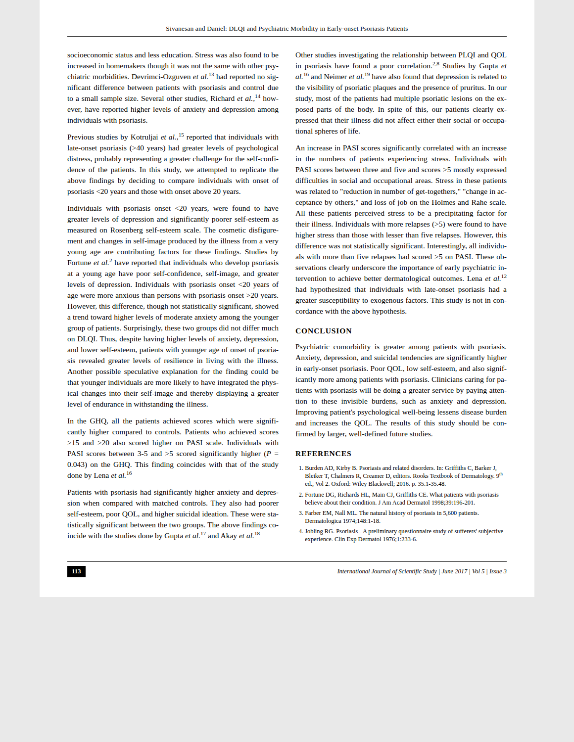Sivanesan and Daniel: DLQI and Psychiatric Morbidity in Early-onset Psoriasis Patients
socioeconomic status and less education. Stress was also found to be increased in homemakers though it was not the same with other psychiatric morbidities. Devrimci-Ozguven et al.13 had reported no significant difference between patients with psoriasis and control due to a small sample size. Several other studies, Richard et al.,14 however, have reported higher levels of anxiety and depression among individuals with psoriasis.
Previous studies by Kotruljai et al.,15 reported that individuals with late-onset psoriasis (>40 years) had greater levels of psychological distress, probably representing a greater challenge for the self-confidence of the patients. In this study, we attempted to replicate the above findings by deciding to compare individuals with onset of psoriasis <20 years and those with onset above 20 years.
Individuals with psoriasis onset <20 years, were found to have greater levels of depression and significantly poorer self-esteem as measured on Rosenberg self-esteem scale. The cosmetic disfigurement and changes in self-image produced by the illness from a very young age are contributing factors for these findings. Studies by Fortune et al.2 have reported that individuals who develop psoriasis at a young age have poor self-confidence, self-image, and greater levels of depression. Individuals with psoriasis onset <20 years of age were more anxious than persons with psoriasis onset >20 years. However, this difference, though not statistically significant, showed a trend toward higher levels of moderate anxiety among the younger group of patients. Surprisingly, these two groups did not differ much on DLQI. Thus, despite having higher levels of anxiety, depression, and lower self-esteem, patients with younger age of onset of psoriasis revealed greater levels of resilience in living with the illness. Another possible speculative explanation for the finding could be that younger individuals are more likely to have integrated the physical changes into their self-image and thereby displaying a greater level of endurance in withstanding the illness.
In the GHQ, all the patients achieved scores which were significantly higher compared to controls. Patients who achieved scores >15 and >20 also scored higher on PASI scale. Individuals with PASI scores between 3-5 and >5 scored significantly higher (P = 0.043) on the GHQ. This finding coincides with that of the study done by Lena et al.16
Patients with psoriasis had significantly higher anxiety and depression when compared with matched controls. They also had poorer self-esteem, poor QOL, and higher suicidal ideation. These were statistically significant between the two groups. The above findings coincide with the studies done by Gupta et al.17 and Akay et al.18
Other studies investigating the relationship between PLQI and QOL in psoriasis have found a poor correlation.2,8 Studies by Gupta et al.16 and Neimer et al.19 have also found that depression is related to the visibility of psoriatic plaques and the presence of pruritus. In our study, most of the patients had multiple psoriatic lesions on the exposed parts of the body. In spite of this, our patients clearly expressed that their illness did not affect either their social or occupational spheres of life.
An increase in PASI scores significantly correlated with an increase in the numbers of patients experiencing stress. Individuals with PASI scores between three and five and scores >5 mostly expressed difficulties in social and occupational areas. Stress in these patients was related to "reduction in number of get-togethers," "change in acceptance by others," and loss of job on the Holmes and Rahe scale. All these patients perceived stress to be a precipitating factor for their illness. Individuals with more relapses (>5) were found to have higher stress than those with lesser than five relapses. However, this difference was not statistically significant. Interestingly, all individuals with more than five relapses had scored >5 on PASI. These observations clearly underscore the importance of early psychiatric intervention to achieve better dermatological outcomes. Lena et al.12 had hypothesized that individuals with late-onset psoriasis had a greater susceptibility to exogenous factors. This study is not in concordance with the above hypothesis.
CONCLUSION
Psychiatric comorbidity is greater among patients with psoriasis. Anxiety, depression, and suicidal tendencies are significantly higher in early-onset psoriasis. Poor QOL, low self-esteem, and also significantly more among patients with psoriasis. Clinicians caring for patients with psoriasis will be doing a greater service by paying attention to these invisible burdens, such as anxiety and depression. Improving patient's psychological well-being lessens disease burden and increases the QOL. The results of this study should be confirmed by larger, well-defined future studies.
REFERENCES
Burden AD, Kirby B. Psoriasis and related disorders. In: Griffiths C, Barker J, Bleiker T, Chalmers R, Creamer D, editors. Rooks Textbook of Dermatology. 9th ed., Vol 2. Oxford: Wiley Blackwell; 2016. p. 35.1-35.48.
Fortune DG, Richards HL, Main CJ, Griffiths CE. What patients with psoriasis believe about their condition. J Am Acad Dermatol 1998;39:196-201.
Farber EM, Nall ML. The natural history of psoriasis in 5,600 patients. Dermatologica 1974;148:1-18.
Jobling RG. Psoriasis - A preliminary questionnaire study of sufferers' subjective experience. Clin Exp Dermatol 1976;1:233-6.
113 International Journal of Scientific Study | June 2017 | Vol 5 | Issue 3